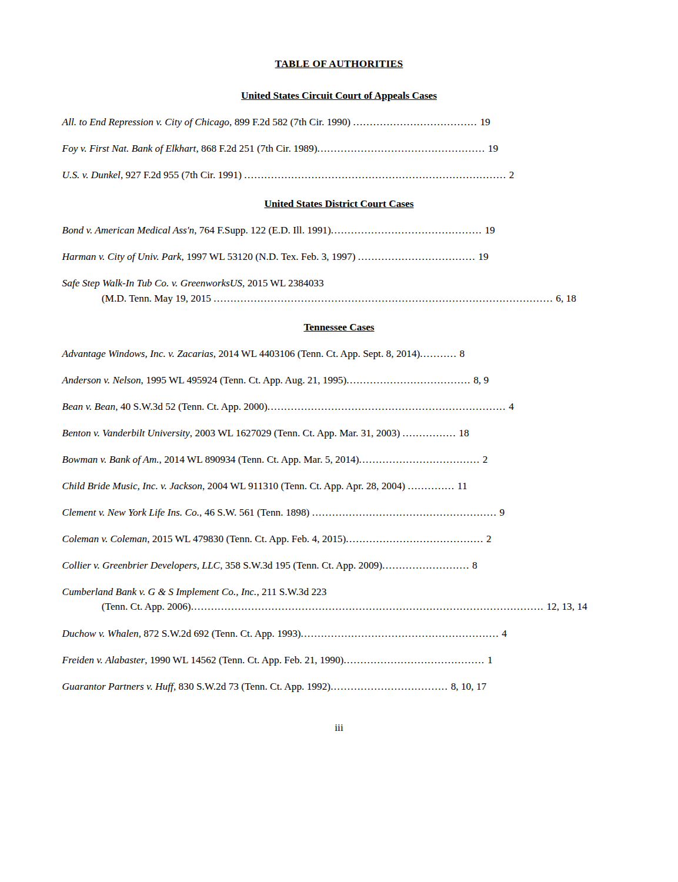TABLE OF AUTHORITIES
United States Circuit Court of Appeals Cases
All. to End Repression v. City of Chicago, 899 F.2d 582 (7th Cir. 1990) ..................................... 19
Foy v. First Nat. Bank of Elkhart, 868 F.2d 251 (7th Cir. 1989).................................................. 19
U.S. v. Dunkel, 927 F.2d 955 (7th Cir. 1991) .............................................................................. 2
United States District Court Cases
Bond v. American Medical Ass'n, 764 F.Supp. 122 (E.D. Ill. 1991)............................................. 19
Harman v. City of Univ. Park, 1997 WL 53120 (N.D. Tex. Feb. 3, 1997) ................................... 19
Safe Step Walk-In Tub Co. v. GreenworksUS, 2015 WL 2384033 (M.D. Tenn. May 19, 2015 ..................................................................................................... 6, 18
Tennessee Cases
Advantage Windows, Inc. v. Zacarias, 2014 WL 4403106 (Tenn. Ct. App. Sept. 8, 2014)........... 8
Anderson v. Nelson, 1995 WL 495924 (Tenn. Ct. App. Aug. 21, 1995)..................................... 8, 9
Bean v. Bean, 40 S.W.3d 52 (Tenn. Ct. App. 2000)....................................................................... 4
Benton v. Vanderbilt University, 2003 WL 1627029 (Tenn. Ct. App. Mar. 31, 2003) ................ 18
Bowman v. Bank of Am., 2014 WL 890934 (Tenn. Ct. App. Mar. 5, 2014).................................... 2
Child Bride Music, Inc. v. Jackson, 2004 WL 911310 (Tenn. Ct. App. Apr. 28, 2004) .............. 11
Clement v. New York Life Ins. Co., 46 S.W. 561 (Tenn. 1898) ....................................................... 9
Coleman v. Coleman, 2015 WL 479830 (Tenn. Ct. App. Feb. 4, 2015)......................................... 2
Collier v. Greenbrier Developers, LLC, 358 S.W.3d 195 (Tenn. Ct. App. 2009).......................... 8
Cumberland Bank v. G & S Implement Co., Inc., 211 S.W.3d 223 (Tenn. Ct. App. 2006)......................................................................................................... 12, 13, 14
Duchow v. Whalen, 872 S.W.2d 692 (Tenn. Ct. App. 1993)........................................................... 4
Freiden v. Alabaster, 1990 WL 14562 (Tenn. Ct. App. Feb. 21, 1990).......................................... 1
Guarantor Partners v. Huff, 830 S.W.2d 73 (Tenn. Ct. App. 1992)................................... 8, 10, 17
iii